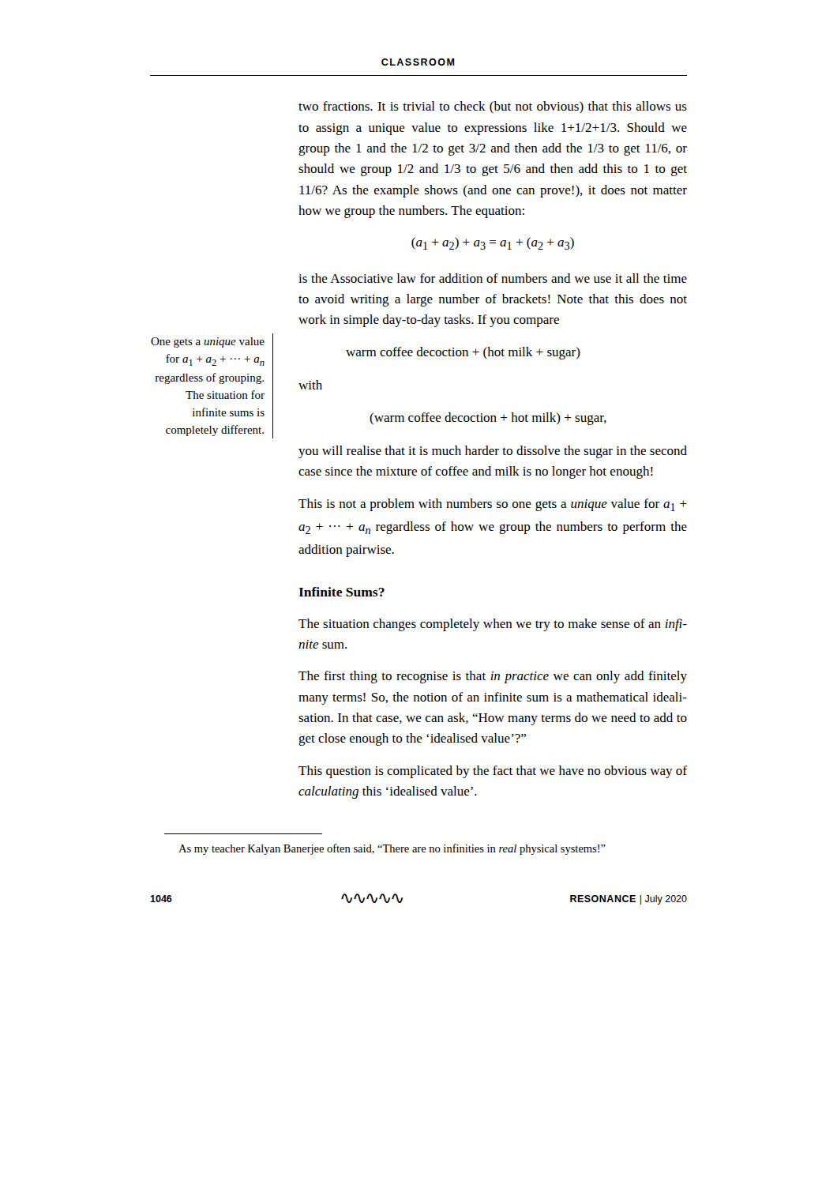CLASSROOM
One gets a unique value for a1 + a2 + ··· + an regardless of grouping. The situation for infinite sums is completely different.
two fractions. It is trivial to check (but not obvious) that this allows us to assign a unique value to expressions like 1+1/2+1/3. Should we group the 1 and the 1/2 to get 3/2 and then add the 1/3 to get 11/6, or should we group 1/2 and 1/3 to get 5/6 and then add this to 1 to get 11/6? As the example shows (and one can prove!), it does not matter how we group the numbers. The equation:
(a1 + a2) + a3 = a1 + (a2 + a3)
is the Associative law for addition of numbers and we use it all the time to avoid writing a large number of brackets! Note that this does not work in simple day-to-day tasks. If you compare
warm coffee decoction + (hot milk + sugar)
with
(warm coffee decoction + hot milk) + sugar,
you will realise that it is much harder to dissolve the sugar in the second case since the mixture of coffee and milk is no longer hot enough!
This is not a problem with numbers so one gets a unique value for a1 + a2 + ··· + an regardless of how we group the numbers to perform the addition pairwise.
Infinite Sums?
The situation changes completely when we try to make sense of an infinite sum.
The first thing to recognise is that in practice we can only add finitely many terms! So, the notion of an infinite sum is a mathematical idealisation. In that case, we can ask, “How many terms do we need to add to get close enough to the ‘idealised value’?”
This question is complicated by the fact that we have no obvious way of calculating this ‘idealised value’.
As my teacher Kalyan Banerjee often said, “There are no infinities in real physical systems!”
1046
∿∿∿∿∿
RESONANCE | July 2020